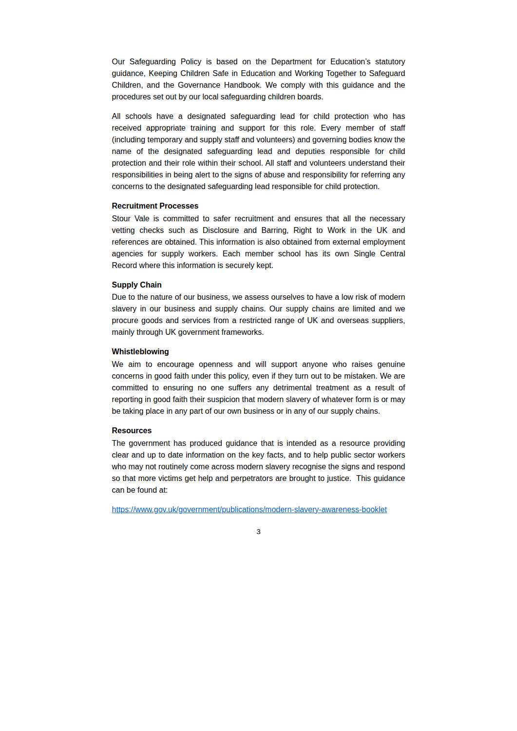Our Safeguarding Policy is based on the Department for Education’s statutory guidance, Keeping Children Safe in Education and Working Together to Safeguard Children, and the Governance Handbook. We comply with this guidance and the procedures set out by our local safeguarding children boards.
All schools have a designated safeguarding lead for child protection who has received appropriate training and support for this role. Every member of staff (including temporary and supply staff and volunteers) and governing bodies know the name of the designated safeguarding lead and deputies responsible for child protection and their role within their school. All staff and volunteers understand their responsibilities in being alert to the signs of abuse and responsibility for referring any concerns to the designated safeguarding lead responsible for child protection.
Recruitment Processes
Stour Vale is committed to safer recruitment and ensures that all the necessary vetting checks such as Disclosure and Barring, Right to Work in the UK and references are obtained. This information is also obtained from external employment agencies for supply workers. Each member school has its own Single Central Record where this information is securely kept.
Supply Chain
Due to the nature of our business, we assess ourselves to have a low risk of modern slavery in our business and supply chains. Our supply chains are limited and we procure goods and services from a restricted range of UK and overseas suppliers, mainly through UK government frameworks.
Whistleblowing
We aim to encourage openness and will support anyone who raises genuine concerns in good faith under this policy, even if they turn out to be mistaken. We are committed to ensuring no one suffers any detrimental treatment as a result of reporting in good faith their suspicion that modern slavery of whatever form is or may be taking place in any part of our own business or in any of our supply chains.
Resources
The government has produced guidance that is intended as a resource providing clear and up to date information on the key facts, and to help public sector workers who may not routinely come across modern slavery recognise the signs and respond so that more victims get help and perpetrators are brought to justice. This guidance can be found at:
https://www.gov.uk/government/publications/modern-slavery-awareness-booklet
3